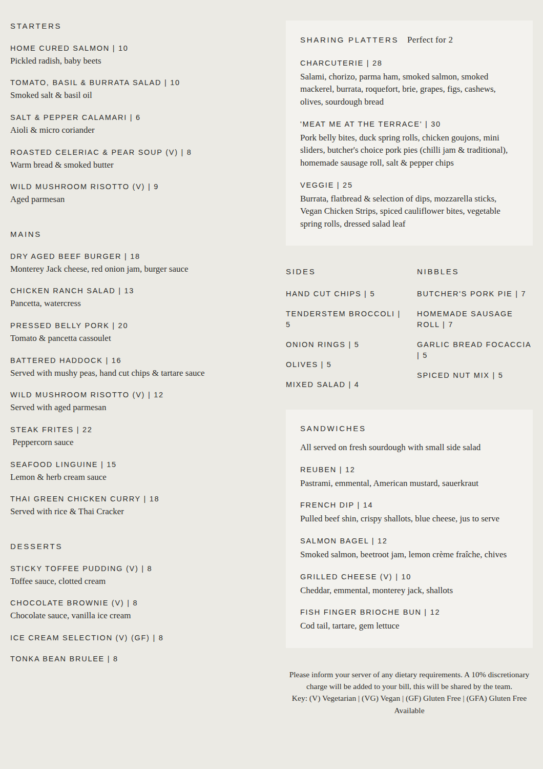Starters
Home Cured Salmon | 10
Pickled radish, baby beets
Tomato, Basil & Burrata Salad | 10
Smoked salt & basil oil
Salt & Pepper Calamari | 6
Aioli & micro coriander
Roasted Celeriac & Pear Soup (V) | 8
Warm bread & smoked butter
Wild Mushroom Risotto (V) | 9
Aged parmesan
Mains
Dry Aged Beef Burger | 18
Monterey Jack cheese, red onion jam, burger sauce
Chicken Ranch Salad | 13
Pancetta, watercress
Pressed Belly Pork | 20
Tomato & pancetta cassoulet
Battered Haddock | 16
Served with mushy peas, hand cut chips & tartare sauce
Wild Mushroom Risotto (V) | 12
Served with aged parmesan
Steak Frites | 22
Peppercorn sauce
Seafood Linguine | 15
Lemon & herb cream sauce
Thai Green Chicken Curry | 18
Served with rice & Thai Cracker
Desserts
Sticky Toffee Pudding (V) | 8
Toffee sauce, clotted cream
Chocolate Brownie (V) | 8
Chocolate sauce, vanilla ice cream
Ice Cream Selection (V) (GF) | 8
Tonka Bean Brulee | 8
Sharing Platters Perfect for 2
Charcuterie | 28
Salami, chorizo, parma ham, smoked salmon, smoked mackerel, burrata, roquefort, brie, grapes, figs, cashews, olives, sourdough bread
'Meat Me At The Terrace' | 30
Pork belly bites, duck spring rolls, chicken goujons, mini sliders, butcher's choice pork pies (chilli jam & traditional), homemade sausage roll, salt & pepper chips
Veggie | 25
Burrata, flatbread & selection of dips, mozzarella sticks, Vegan Chicken Strips, spiced cauliflower bites, vegetable spring rolls, dressed salad leaf
Sides
Hand Cut Chips | 5
Tenderstem Broccoli | 5
Onion Rings | 5
Olives | 5
Mixed Salad | 4
Nibbles
Butcher's Pork Pie | 7
Homemade Sausage Roll | 7
Garlic Bread Focaccia | 5
Spiced Nut Mix | 5
Sandwiches
All served on fresh sourdough with small side salad
Reuben | 12
Pastrami, emmental, American mustard, sauerkraut
French Dip | 14
Pulled beef shin, crispy shallots, blue cheese, jus to serve
Salmon Bagel | 12
Smoked salmon, beetroot jam, lemon crème fraîche, chives
Grilled Cheese (V) | 10
Cheddar, emmental, monterey jack, shallots
Fish Finger Brioche Bun | 12
Cod tail, tartare, gem lettuce
Please inform your server of any dietary requirements. A 10% discretionary charge will be added to your bill, this will be shared by the team.
Key: (V) Vegetarian | (VG) Vegan | (GF) Gluten Free | (GFA) Gluten Free Available